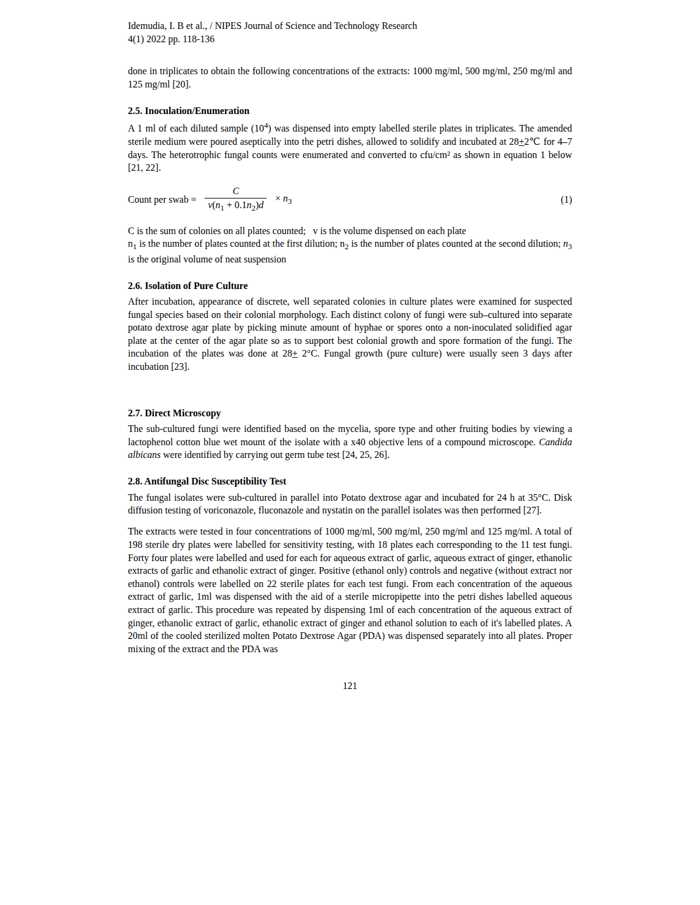Idemudia, I. B et al., / NIPES Journal of Science and Technology Research
4(1) 2022 pp. 118-136
done in triplicates to obtain the following concentrations of the extracts: 1000 mg/ml, 500 mg/ml, 250 mg/ml and 125 mg/ml [20].
2.5. Inoculation/Enumeration
A 1 ml of each diluted sample (104) was dispensed into empty labelled sterile plates in triplicates. The amended sterile medium were poured aseptically into the petri dishes, allowed to solidify and incubated at 28+2℃ for 4–7 days. The heterotrophic fungal counts were enumerated and converted to cfu/cm² as shown in equation 1 below [21, 22].
Count per swab = C v(n1 + 0.1n2)d × n3 (1)
C is the sum of colonies on all plates counted; v is the volume dispensed on each plate
n1 is the number of plates counted at the first dilution; n2 is the number of plates counted at the second dilution; n3 is the original volume of neat suspension
2.6. Isolation of Pure Culture
After incubation, appearance of discrete, well separated colonies in culture plates were examined for suspected fungal species based on their colonial morphology. Each distinct colony of fungi were sub–cultured into separate potato dextrose agar plate by picking minute amount of hyphae or spores onto a non-inoculated solidified agar plate at the center of the agar plate so as to support best colonial growth and spore formation of the fungi. The incubation of the plates was done at 28+ 2°C. Fungal growth (pure culture) were usually seen 3 days after incubation [23].
2.7. Direct Microscopy
The sub-cultured fungi were identified based on the mycelia, spore type and other fruiting bodies by viewing a lactophenol cotton blue wet mount of the isolate with a x40 objective lens of a compound microscope. Candida albicans were identified by carrying out germ tube test [24, 25, 26].
2.8. Antifungal Disc Susceptibility Test
The fungal isolates were sub-cultured in parallel into Potato dextrose agar and incubated for 24 h at 35°C. Disk diffusion testing of voriconazole, fluconazole and nystatin on the parallel isolates was then performed [27].
The extracts were tested in four concentrations of 1000 mg/ml, 500 mg/ml, 250 mg/ml and 125 mg/ml. A total of 198 sterile dry plates were labelled for sensitivity testing, with 18 plates each corresponding to the 11 test fungi. Forty four plates were labelled and used for each for aqueous extract of garlic, aqueous extract of ginger, ethanolic extracts of garlic and ethanolic extract of ginger. Positive (ethanol only) controls and negative (without extract nor ethanol) controls were labelled on 22 sterile plates for each test fungi. From each concentration of the aqueous extract of garlic, 1ml was dispensed with the aid of a sterile micropipette into the petri dishes labelled aqueous extract of garlic. This procedure was repeated by dispensing 1ml of each concentration of the aqueous extract of ginger, ethanolic extract of garlic, ethanolic extract of ginger and ethanol solution to each of it's labelled plates. A 20ml of the cooled sterilized molten Potato Dextrose Agar (PDA) was dispensed separately into all plates. Proper mixing of the extract and the PDA was
121